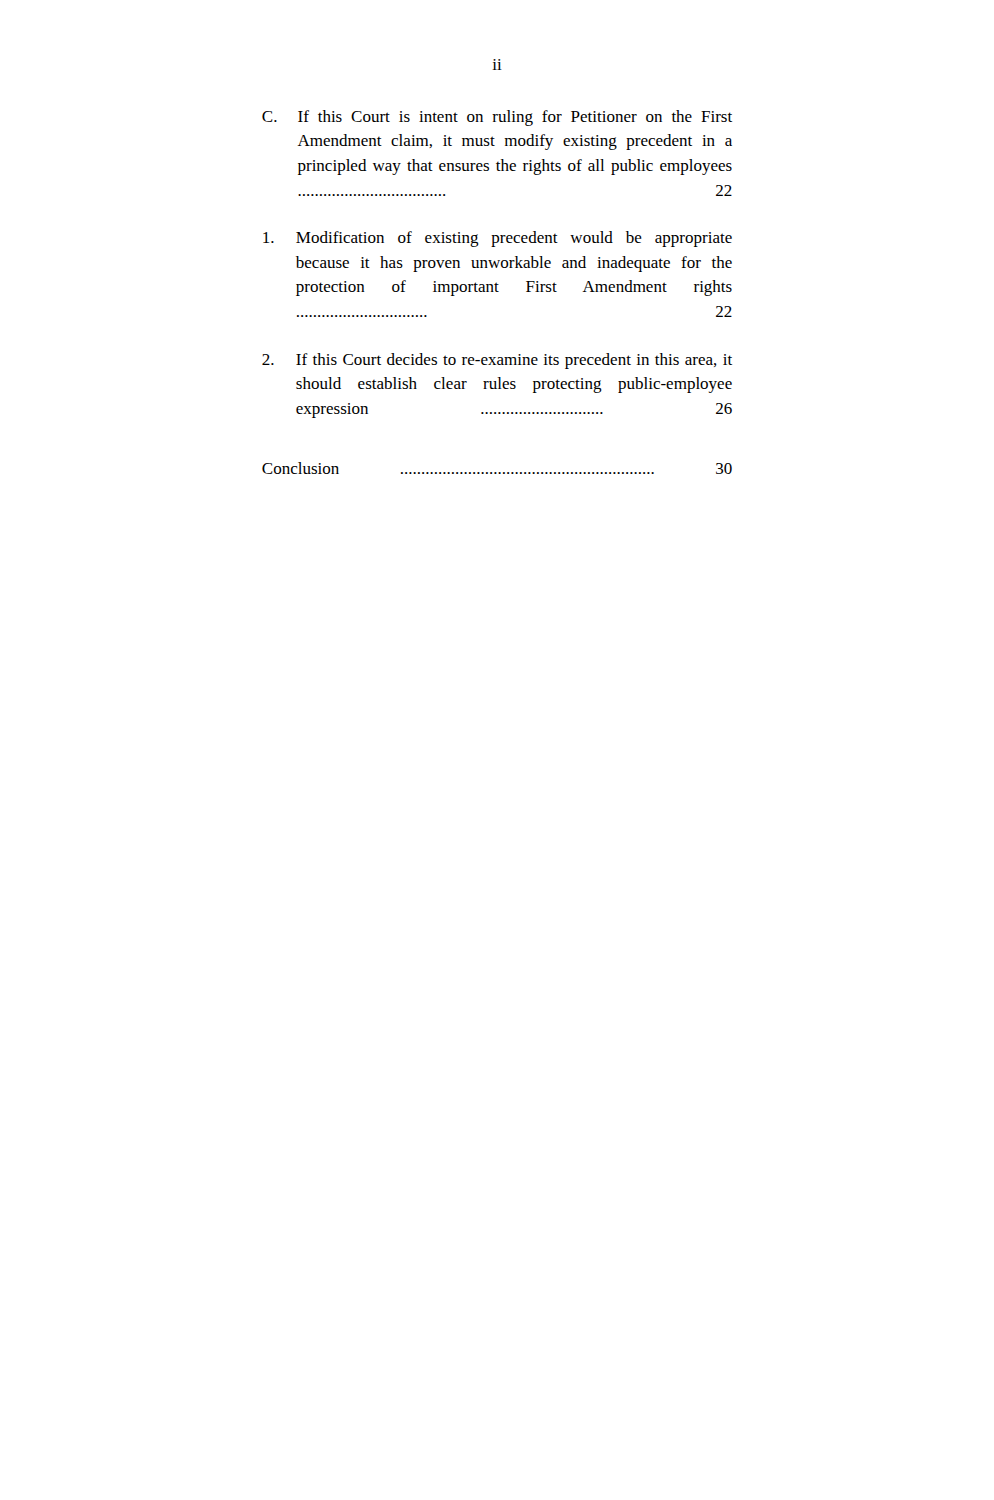ii
C. If this Court is intent on ruling for Petitioner on the First Amendment claim, it must modify existing precedent in a principled way that ensures the rights of all public employees ................................... 22
1. Modification of existing precedent would be appropriate because it has proven unworkable and inadequate for the protection of important First Amendment rights ............................... 22
2. If this Court decides to re-examine its precedent in this area, it should establish clear rules protecting public-employee expression ............................. 26
Conclusion ............................................................ 30